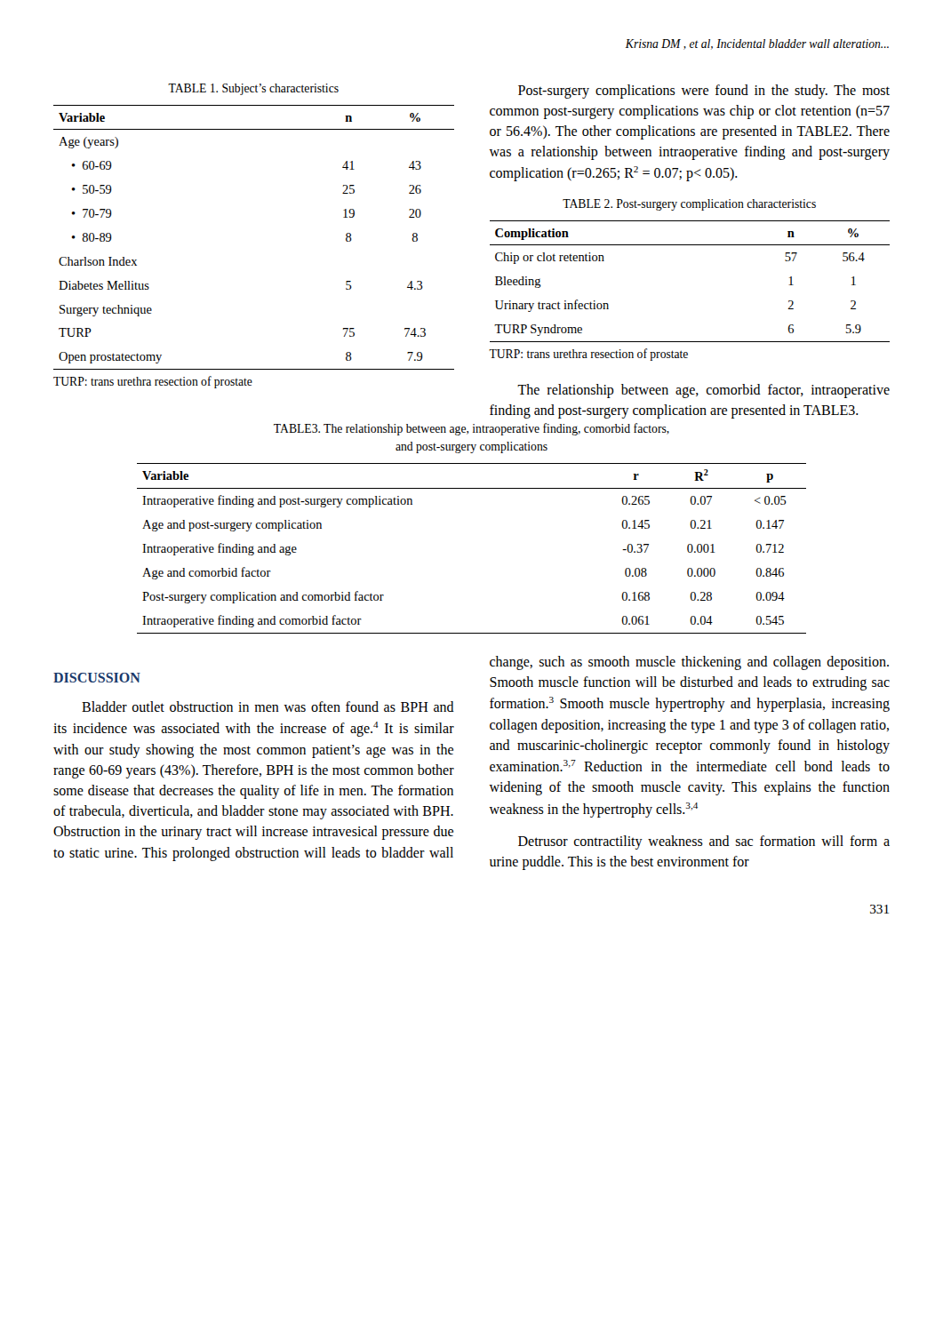Krisna DM , et al, Incidental bladder wall alteration...
TABLE 1. Subject’s characteristics
| Variable | n | % |
| --- | --- | --- |
| Age (years) | | |
| • 60-69 | 41 | 43 |
| • 50-59 | 25 | 26 |
| • 70-79 | 19 | 20 |
| • 80-89 | 8 | 8 |
| Charlson Index | | |
| Diabetes Mellitus | 5 | 4.3 |
| Surgery technique | | |
| TURP | 75 | 74.3 |
| Open prostatectomy | 8 | 7.9 |
TURP: trans urethra resection of prostate
Post-surgery complications were found in the study. The most common post-surgery complications was chip or clot retention (n=57 or 56.4%). The other complications are presented in TABLE2. There was a relationship between intraoperative finding and post-surgery complication (r=0.265; R2 = 0.07; p< 0.05).
TABLE 2. Post-surgery complication characteristics
| Complication | n | % |
| --- | --- | --- |
| Chip or clot retention | 57 | 56.4 |
| Bleeding | 1 | 1 |
| Urinary tract infection | 2 | 2 |
| TURP Syndrome | 6 | 5.9 |
TURP: trans urethra resection of prostate
The relationship between age, comorbid factor, intraoperative finding and post-surgery complication are presented in TABLE3.
TABLE3. The relationship between age, intraoperative finding, comorbid factors, and post-surgery complications
| Variable | r | R 2 | p |
| --- | --- | --- | --- |
| Intraoperative finding and post-surgery complication | 0.265 | 0.07 | < 0.05 |
| Age and post-surgery complication | 0.145 | 0.21 | 0.147 |
| Intraoperative finding and age | -0.37 | 0.001 | 0.712 |
| Age and comorbid factor | 0.08 | 0.000 | 0.846 |
| Post-surgery complication and comorbid factor | 0.168 | 0.28 | 0.094 |
| Intraoperative finding and comorbid factor | 0.061 | 0.04 | 0.545 |
DISCUSSION
Bladder outlet obstruction in men was often found as BPH and its incidence was associated with the increase of age.4 It is similar with our study showing the most common patient’s age was in the range 60-69 years (43%). Therefore, BPH is the most common bother some disease that decreases the quality of life in men. The formation of trabecula, diverticula, and bladder stone may associated with BPH. Obstruction in the urinary tract will increase intravesical pressure due to static urine. This prolonged obstruction will leads to bladder wall change, such as smooth muscle thickening and collagen deposition. Smooth muscle function will be disturbed and leads to extruding sac formation.3 Smooth muscle hypertrophy and hyperplasia, increasing collagen deposition, increasing the type 1 and type 3 of collagen ratio, and muscarinic-cholinergic receptor commonly found in histology examination.3,7 Reduction in the intermediate cell bond leads to widening of the smooth muscle cavity. This explains the function weakness in the hypertrophy cells.3,4
Detrusor contractility weakness and sac formation will form a urine puddle. This is the best environment for
331